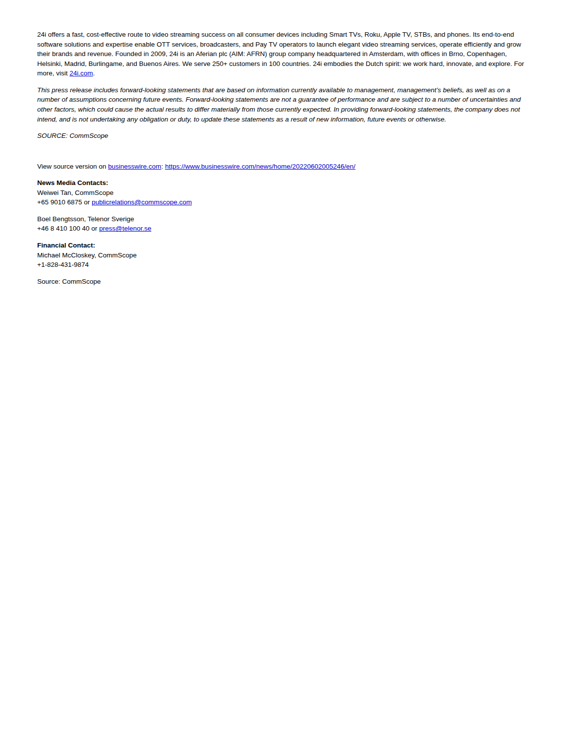24i offers a fast, cost-effective route to video streaming success on all consumer devices including Smart TVs, Roku, Apple TV, STBs, and phones. Its end-to-end software solutions and expertise enable OTT services, broadcasters, and Pay TV operators to launch elegant video streaming services, operate efficiently and grow their brands and revenue. Founded in 2009, 24i is an Aferian plc (AIM: AFRN) group company headquartered in Amsterdam, with offices in Brno, Copenhagen, Helsinki, Madrid, Burlingame, and Buenos Aires. We serve 250+ customers in 100 countries. 24i embodies the Dutch spirit: we work hard, innovate, and explore. For more, visit 24i.com.
This press release includes forward-looking statements that are based on information currently available to management, management’s beliefs, as well as on a number of assumptions concerning future events. Forward-looking statements are not a guarantee of performance and are subject to a number of uncertainties and other factors, which could cause the actual results to differ materially from those currently expected. In providing forward-looking statements, the company does not intend, and is not undertaking any obligation or duty, to update these statements as a result of new information, future events or otherwise.
SOURCE: CommScope
View source version on businesswire.com: https://www.businesswire.com/news/home/20220602005246/en/
News Media Contacts:
Weiwei Tan, CommScope
+65 9010 6875 or publicrelations@commscope.com
Boel Bengtsson, Telenor Sverige
+46 8 410 100 40 or press@telenor.se
Financial Contact:
Michael McCloskey, CommScope
+1-828-431-9874
Source: CommScope